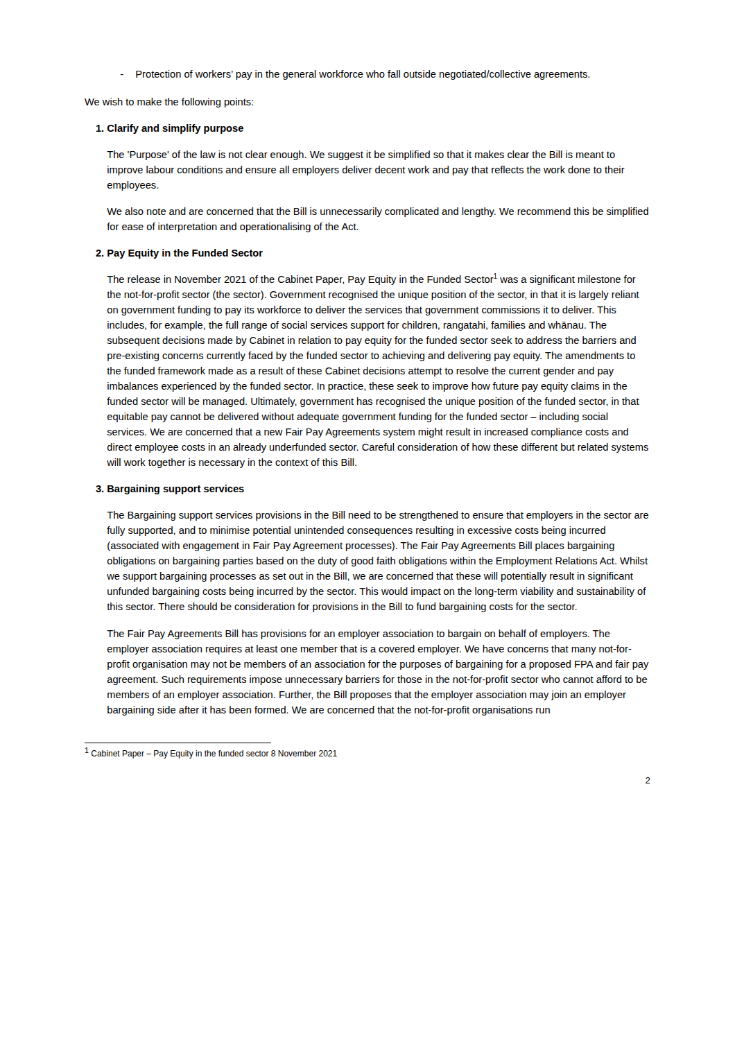Protection of workers’ pay in the general workforce who fall outside negotiated/collective agreements.
We wish to make the following points:
Clarify and simplify purpose
The 'Purpose' of the law is not clear enough. We suggest it be simplified so that it makes clear the Bill is meant to improve labour conditions and ensure all employers deliver decent work and pay that reflects the work done to their employees.
We also note and are concerned that the Bill is unnecessarily complicated and lengthy. We recommend this be simplified for ease of interpretation and operationalising of the Act.
Pay Equity in the Funded Sector
The release in November 2021 of the Cabinet Paper, Pay Equity in the Funded Sector1 was a significant milestone for the not-for-profit sector (the sector). Government recognised the unique position of the sector, in that it is largely reliant on government funding to pay its workforce to deliver the services that government commissions it to deliver. This includes, for example, the full range of social services support for children, rangatahi, families and whānau. The subsequent decisions made by Cabinet in relation to pay equity for the funded sector seek to address the barriers and pre-existing concerns currently faced by the funded sector to achieving and delivering pay equity. The amendments to the funded framework made as a result of these Cabinet decisions attempt to resolve the current gender and pay imbalances experienced by the funded sector. In practice, these seek to improve how future pay equity claims in the funded sector will be managed. Ultimately, government has recognised the unique position of the funded sector, in that equitable pay cannot be delivered without adequate government funding for the funded sector – including social services. We are concerned that a new Fair Pay Agreements system might result in increased compliance costs and direct employee costs in an already underfunded sector. Careful consideration of how these different but related systems will work together is necessary in the context of this Bill.
Bargaining support services
The Bargaining support services provisions in the Bill need to be strengthened to ensure that employers in the sector are fully supported, and to minimise potential unintended consequences resulting in excessive costs being incurred (associated with engagement in Fair Pay Agreement processes). The Fair Pay Agreements Bill places bargaining obligations on bargaining parties based on the duty of good faith obligations within the Employment Relations Act. Whilst we support bargaining processes as set out in the Bill, we are concerned that these will potentially result in significant unfunded bargaining costs being incurred by the sector. This would impact on the long-term viability and sustainability of this sector. There should be consideration for provisions in the Bill to fund bargaining costs for the sector.
The Fair Pay Agreements Bill has provisions for an employer association to bargain on behalf of employers. The employer association requires at least one member that is a covered employer. We have concerns that many not-for-profit organisation may not be members of an association for the purposes of bargaining for a proposed FPA and fair pay agreement. Such requirements impose unnecessary barriers for those in the not-for-profit sector who cannot afford to be members of an employer association. Further, the Bill proposes that the employer association may join an employer bargaining side after it has been formed. We are concerned that the not-for-profit organisations run
1 Cabinet Paper – Pay Equity in the funded sector 8 November 2021
2